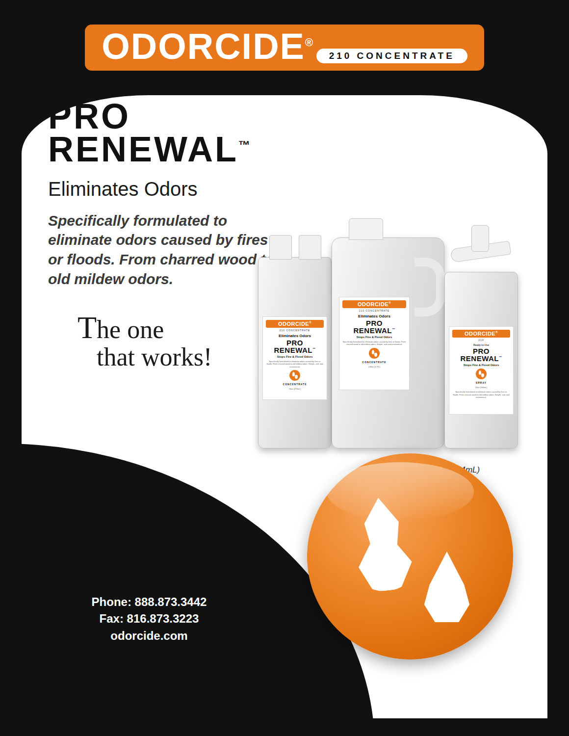ODORCIDE®
210 CONCENTRATE
PRO
RENEWAL™
Eliminates Odors
Specifically formulated to eliminate odors caused by fires or floods. From charred wood to old mildew odors.
The one
that works!
ODORCIDE®
210 CONCENTRATE
Eliminates Odors
PRO
RENEWAL™
Stops Fire & Flood Odors
Specifically formulated to eliminate odors caused by fires or floods. From charred wood to old mildew odors. Simple, safe and economical.
CONCENTRATE
16oz (474mL)
ODORCIDE®
210 CONCENTRATE
Eliminates Odors
PRO
RENEWAL™
Stops Fire & Flood Odors
Specifically formulated to eliminate odors caused by fires or floods. From charred wood to old mildew odors. Simple, safe and economical.
CONCENTRATE
128oz (3.79L)
ODORCIDE®
210
Ready-to-Use
PRO
RENEWAL™
Stops Fire & Flood Odors
SPRAY
32oz (946mL)
Specifically formulated to eliminate odors caused by fires or floods. From charred wood to old mildew odors. Simple, safe and economical.
Concentrate 16oz (474mL)
Concentrate 128oz (3.79L)
Spray 32oz (946mL)
Phone: 888.873.3442
Fax: 816.873.3223
odorcide.com